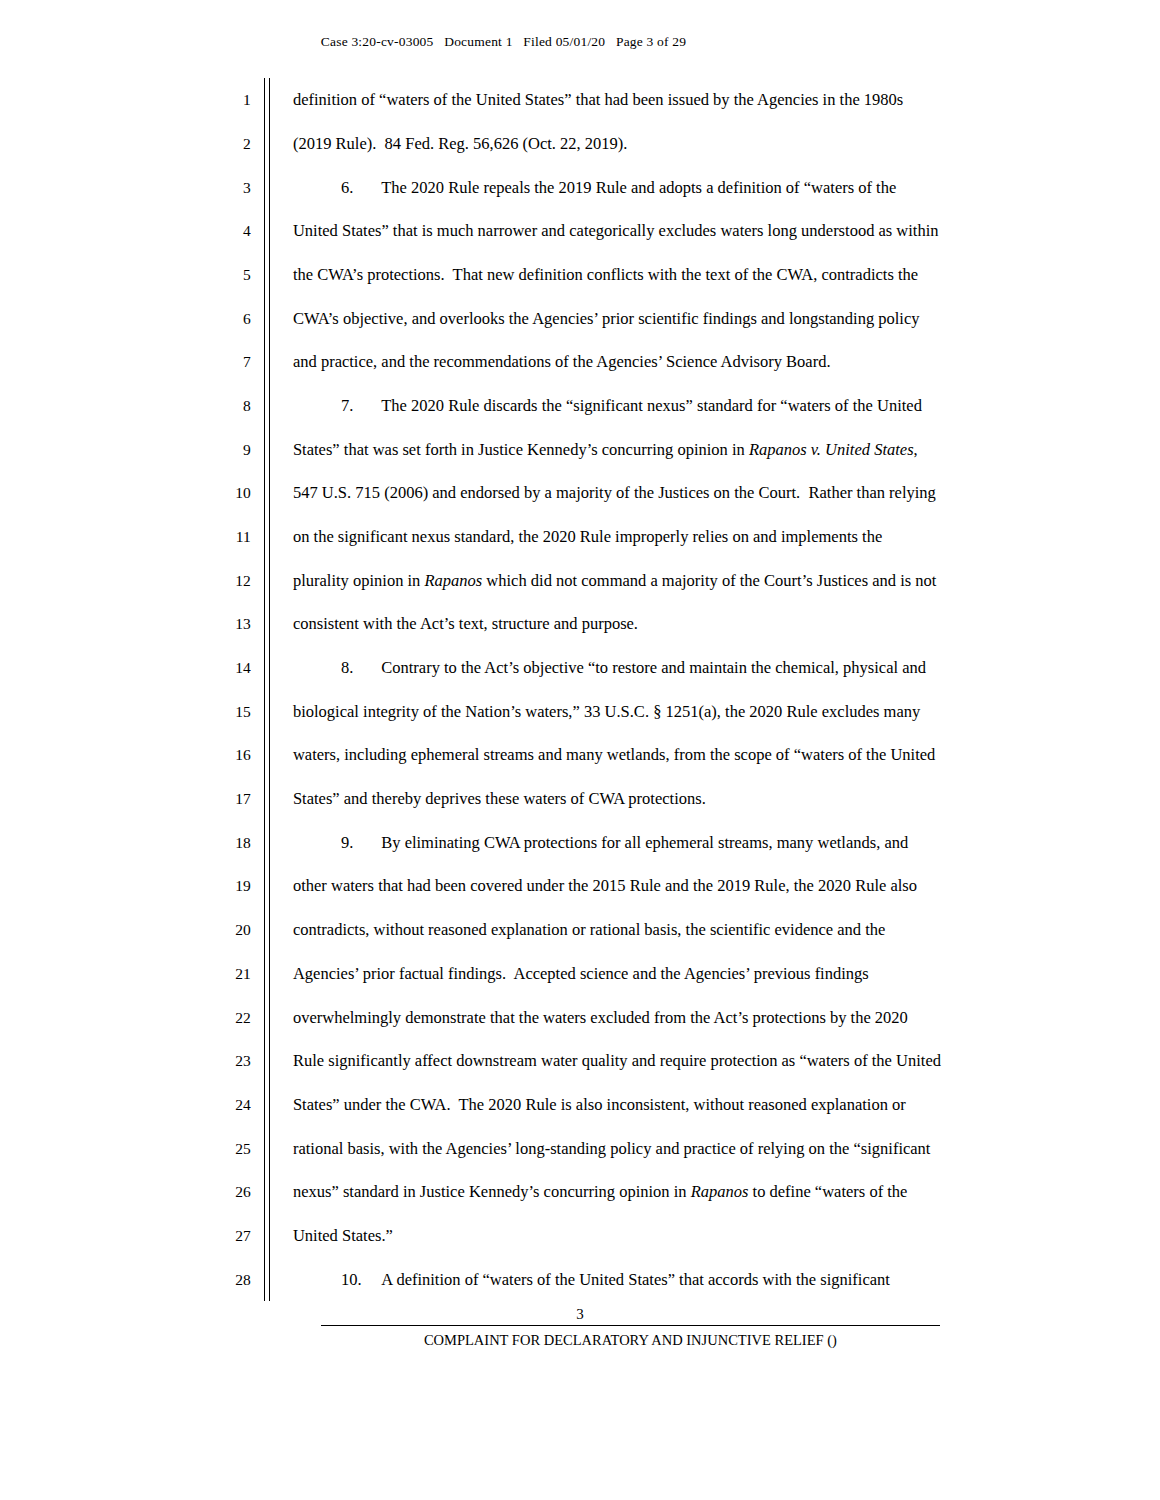Case 3:20-cv-03005 Document 1 Filed 05/01/20 Page 3 of 29
1
2
3
4
5
6
7
8
9
10
11
12
13
14
15
16
17
18
19
20
21
22
23
24
25
26
27
28
definition of “waters of the United States” that had been issued by the Agencies in the 1980s
(2019 Rule). 84 Fed. Reg. 56,626 (Oct. 22, 2019).
6. The 2020 Rule repeals the 2019 Rule and adopts a definition of “waters of the
United States” that is much narrower and categorically excludes waters long understood as within
the CWA’s protections. That new definition conflicts with the text of the CWA, contradicts the
CWA’s objective, and overlooks the Agencies’ prior scientific findings and longstanding policy
and practice, and the recommendations of the Agencies’ Science Advisory Board.
7. The 2020 Rule discards the “significant nexus” standard for “waters of the United
States” that was set forth in Justice Kennedy’s concurring opinion in Rapanos v. United States,
547 U.S. 715 (2006) and endorsed by a majority of the Justices on the Court. Rather than relying
on the significant nexus standard, the 2020 Rule improperly relies on and implements the
plurality opinion in Rapanos which did not command a majority of the Court’s Justices and is not
consistent with the Act’s text, structure and purpose.
8. Contrary to the Act’s objective “to restore and maintain the chemical, physical and
biological integrity of the Nation’s waters,” 33 U.S.C. § 1251(a), the 2020 Rule excludes many
waters, including ephemeral streams and many wetlands, from the scope of “waters of the United
States” and thereby deprives these waters of CWA protections.
9. By eliminating CWA protections for all ephemeral streams, many wetlands, and
other waters that had been covered under the 2015 Rule and the 2019 Rule, the 2020 Rule also
contradicts, without reasoned explanation or rational basis, the scientific evidence and the
Agencies’ prior factual findings. Accepted science and the Agencies’ previous findings
overwhelmingly demonstrate that the waters excluded from the Act’s protections by the 2020
Rule significantly affect downstream water quality and require protection as “waters of the United
States” under the CWA. The 2020 Rule is also inconsistent, without reasoned explanation or
rational basis, with the Agencies’ long-standing policy and practice of relying on the “significant
nexus” standard in Justice Kennedy’s concurring opinion in Rapanos to define “waters of the
United States.”
10. A definition of “waters of the United States” that accords with the significant
3
COMPLAINT FOR DECLARATORY AND INJUNCTIVE RELIEF ()